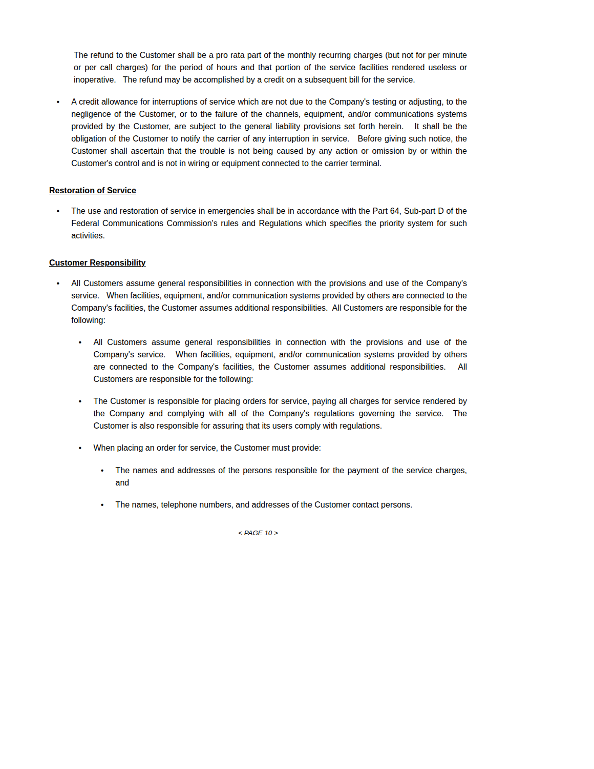The refund to the Customer shall be a pro rata part of the monthly recurring charges (but not for per minute or per call charges) for the period of hours and that portion of the service facilities rendered useless or inoperative. The refund may be accomplished by a credit on a subsequent bill for the service.
A credit allowance for interruptions of service which are not due to the Company's testing or adjusting, to the negligence of the Customer, or to the failure of the channels, equipment, and/or communications systems provided by the Customer, are subject to the general liability provisions set forth herein. It shall be the obligation of the Customer to notify the carrier of any interruption in service. Before giving such notice, the Customer shall ascertain that the trouble is not being caused by any action or omission by or within the Customer's control and is not in wiring or equipment connected to the carrier terminal.
Restoration of Service
The use and restoration of service in emergencies shall be in accordance with the Part 64, Sub-part D of the Federal Communications Commission's rules and Regulations which specifies the priority system for such activities.
Customer Responsibility
All Customers assume general responsibilities in connection with the provisions and use of the Company's service. When facilities, equipment, and/or communication systems provided by others are connected to the Company's facilities, the Customer assumes additional responsibilities. All Customers are responsible for the following:
All Customers assume general responsibilities in connection with the provisions and use of the Company's service. When facilities, equipment, and/or communication systems provided by others are connected to the Company's facilities, the Customer assumes additional responsibilities. All Customers are responsible for the following:
The Customer is responsible for placing orders for service, paying all charges for service rendered by the Company and complying with all of the Company's regulations governing the service. The Customer is also responsible for assuring that its users comply with regulations.
When placing an order for service, the Customer must provide:
The names and addresses of the persons responsible for the payment of the service charges, and
The names, telephone numbers, and addresses of the Customer contact persons.
< PAGE 10 >